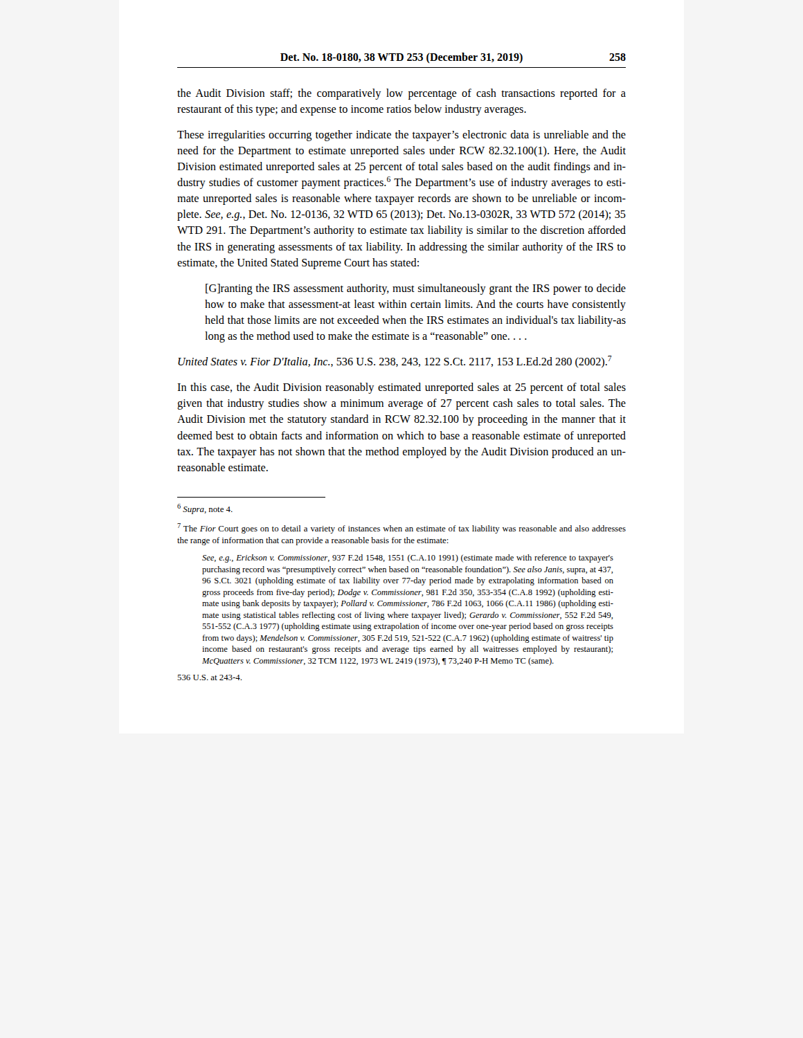Det. No. 18-0180, 38 WTD 253 (December 31, 2019) 258
the Audit Division staff; the comparatively low percentage of cash transactions reported for a restaurant of this type; and expense to income ratios below industry averages.
These irregularities occurring together indicate the taxpayer’s electronic data is unreliable and the need for the Department to estimate unreported sales under RCW 82.32.100(1). Here, the Audit Division estimated unreported sales at 25 percent of total sales based on the audit findings and industry studies of customer payment practices.6 The Department’s use of industry averages to estimate unreported sales is reasonable where taxpayer records are shown to be unreliable or incomplete. See, e.g., Det. No. 12-0136, 32 WTD 65 (2013); Det. No.13-0302R, 33 WTD 572 (2014); 35 WTD 291. The Department’s authority to estimate tax liability is similar to the discretion afforded the IRS in generating assessments of tax liability. In addressing the similar authority of the IRS to estimate, the United Stated Supreme Court has stated:
[G]ranting the IRS assessment authority, must simultaneously grant the IRS power to decide how to make that assessment-at least within certain limits. And the courts have consistently held that those limits are not exceeded when the IRS estimates an individual's tax liability-as long as the method used to make the estimate is a “reasonable” one. . . .
United States v. Fior D'Italia, Inc., 536 U.S. 238, 243, 122 S.Ct. 2117, 153 L.Ed.2d 280 (2002).7
In this case, the Audit Division reasonably estimated unreported sales at 25 percent of total sales given that industry studies show a minimum average of 27 percent cash sales to total sales. The Audit Division met the statutory standard in RCW 82.32.100 by proceeding in the manner that it deemed best to obtain facts and information on which to base a reasonable estimate of unreported tax. The taxpayer has not shown that the method employed by the Audit Division produced an unreasonable estimate.
6 Supra, note 4.
7 The Fior Court goes on to detail a variety of instances when an estimate of tax liability was reasonable and also addresses the range of information that can provide a reasonable basis for the estimate:
See, e.g., Erickson v. Commissioner, 937 F.2d 1548, 1551 (C.A.10 1991) (estimate made with reference to taxpayer's purchasing record was “presumptively correct” when based on “reasonable foundation”). See also Janis, supra, at 437, 96 S.Ct. 3021 (upholding estimate of tax liability over 77-day period made by extrapolating information based on gross proceeds from five-day period); Dodge v. Commissioner, 981 F.2d 350, 353-354 (C.A.8 1992) (upholding estimate using bank deposits by taxpayer); Pollard v. Commissioner, 786 F.2d 1063, 1066 (C.A.11 1986) (upholding estimate using statistical tables reflecting cost of living where taxpayer lived); Gerardo v. Commissioner, 552 F.2d 549, 551-552 (C.A.3 1977) (upholding estimate using extrapolation of income over one-year period based on gross receipts from two days); Mendelson v. Commissioner, 305 F.2d 519, 521-522 (C.A.7 1962) (upholding estimate of waitress' tip income based on restaurant's gross receipts and average tips earned by all waitresses employed by restaurant); McQuatters v. Commissioner, 32 TCM 1122, 1973 WL 2419 (1973), ¶ 73,240 P-H Memo TC (same).
536 U.S. at 243-4.